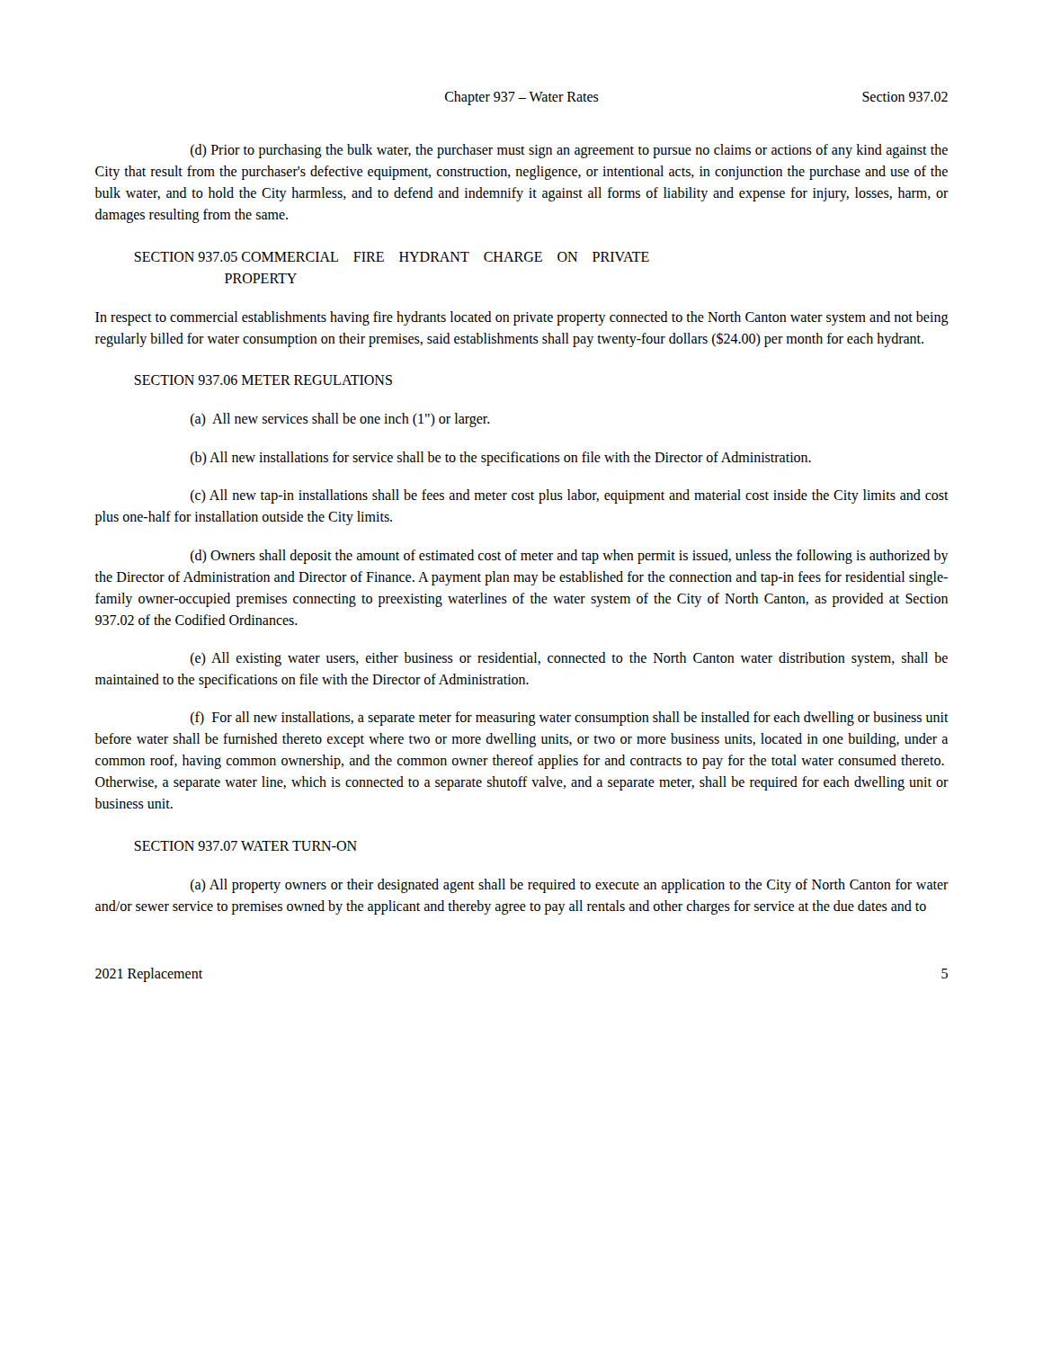Chapter 937 – Water Rates
Section 937.02
(d) Prior to purchasing the bulk water, the purchaser must sign an agreement to pursue no claims or actions of any kind against the City that result from the purchaser's defective equipment, construction, negligence, or intentional acts, in conjunction the purchase and use of the bulk water, and to hold the City harmless, and to defend and indemnify it against all forms of liability and expense for injury, losses, harm, or damages resulting from the same.
SECTION 937.05 COMMERCIAL FIRE HYDRANT CHARGE ON PRIVATEPROPERTY
In respect to commercial establishments having fire hydrants located on private property connected to the North Canton water system and not being regularly billed for water consumption on their premises, said establishments shall pay twenty-four dollars ($24.00) per month for each hydrant.
SECTION 937.06 METER REGULATIONS
(a) All new services shall be one inch (1") or larger.
(b) All new installations for service shall be to the specifications on file with the Director of Administration.
(c) All new tap-in installations shall be fees and meter cost plus labor, equipment and material cost inside the City limits and cost plus one-half for installation outside the City limits.
(d) Owners shall deposit the amount of estimated cost of meter and tap when permit is issued, unless the following is authorized by the Director of Administration and Director of Finance. A payment plan may be established for the connection and tap-in fees for residential single-family owner-occupied premises connecting to preexisting waterlines of the water system of the City of North Canton, as provided at Section 937.02 of the Codified Ordinances.
(e) All existing water users, either business or residential, connected to the North Canton water distribution system, shall be maintained to the specifications on file with the Director of Administration.
(f) For all new installations, a separate meter for measuring water consumption shall be installed for each dwelling or business unit before water shall be furnished thereto except where two or more dwelling units, or two or more business units, located in one building, under a common roof, having common ownership, and the common owner thereof applies for and contracts to pay for the total water consumed thereto. Otherwise, a separate water line, which is connected to a separate shutoff valve, and a separate meter, shall be required for each dwelling unit or business unit.
SECTION 937.07 WATER TURN-ON
(a) All property owners or their designated agent shall be required to execute an application to the City of North Canton for water and/or sewer service to premises owned by the applicant and thereby agree to pay all rentals and other charges for service at the due dates and to
2021 Replacement
5